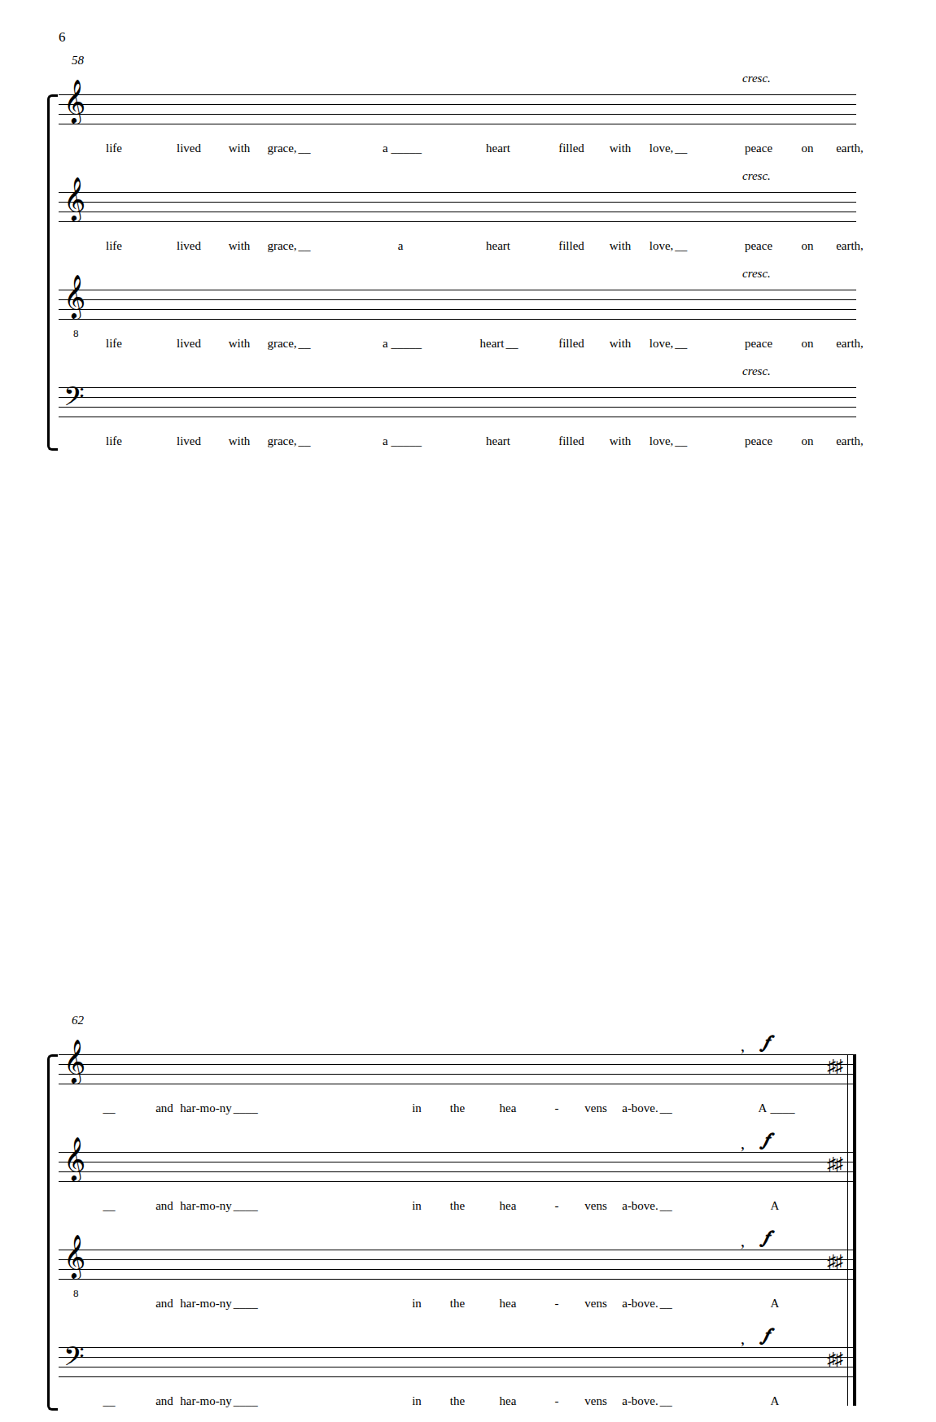6
58
𝄞
cresc.
life lived with grace,__ a_____ heart filled with love,__ peace on earth,
𝄞
cresc.
life lived with grace,__ a heart filled with love,__ peace on earth,
𝄞
8
cresc.
life lived with grace,__ a_____ heart__ filled with love,__ peace on earth,
𝄢
cresc.
life lived with grace,__ a_____ heart filled with love,__ peace on earth,
62
𝄞
,
𝆑
♯♯
__ and har‑mo‑ny____ in the hea ‑ vens a‑bove.__ A____
𝄞
,
𝆑
♯♯
__ and har‑mo‑ny____ in the hea ‑ vens a‑bove.__ A
𝄞
8
,
𝆑
♯♯
and har‑mo‑ny____ in the hea ‑ vens a‑bove.__ A
𝄢
,
𝆑
♯♯
__ and har‑mo‑ny____ in the hea ‑ vens a‑bove.__ A